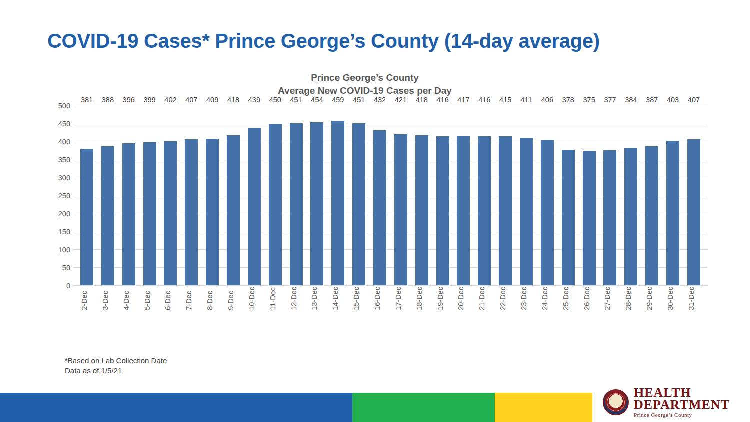COVID-19 Cases* Prince George’s County (14-day average)
Prince George’s County
Average New COVID-19 Cases per Day
500 450 400 350 300 250 200 150 100 50 0
381
388
396
399
402
407
409
418
439
450
451
454
459
451
432
421
418
416
417
416
415
411
406
378
375
377
384
387
403
407
2-Dec 3-Dec 4-Dec 5-Dec 6-Dec 7-Dec 8-Dec 9-Dec 10-Dec 11-Dec 12-Dec 13-Dec 14-Dec 15-Dec 16-Dec 17-Dec 18-Dec 19-Dec 20-Dec 21-Dec 22-Dec 23-Dec 24-Dec 25-Dec 26-Dec 27-Dec 28-Dec 29-Dec 30-Dec 31-Dec
*Based on Lab Collection Date
Data as of 1/5/21
HEALTH DEPARTMENT Prince George’s County